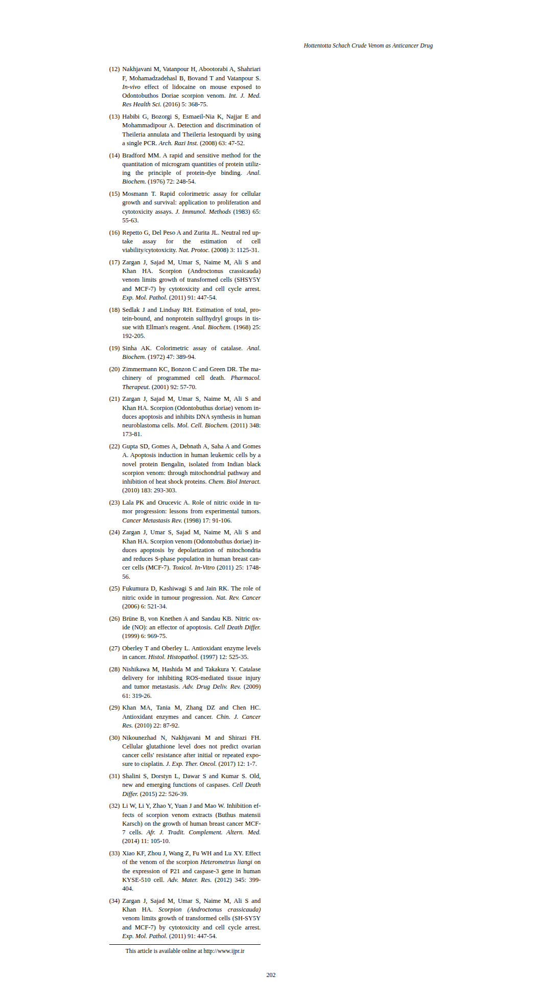Hottentotta Schach Crude Venom as Anticancer Drug
(12) Nakhjavani M, Vatanpour H, Abootorabi A, Shahriari F, Mohamadzadehasl B, Bovand T and Vatanpour S. In-vivo effect of lidocaine on mouse exposed to Odontobuthos Doriae scorpion venom. Int. J. Med. Res Health Sci. (2016) 5: 368-75.
(13) Habibi G, Bozorgi S, Esmaeil-Nia K, Najjar E and Mohammadipour A. Detection and discrimination of Theileria annulata and Theileria lestoquardi by using a single PCR. Arch. Razi Inst. (2008) 63: 47-52.
(14) Bradford MM. A rapid and sensitive method for the quantitation of microgram quantities of protein utilizing the principle of protein-dye binding. Anal. Biochem. (1976) 72: 248-54.
(15) Mosmann T. Rapid colorimetric assay for cellular growth and survival: application to proliferation and cytotoxicity assays. J. Immunol. Methods (1983) 65: 55-63.
(16) Repetto G, Del Peso A and Zurita JL. Neutral red uptake assay for the estimation of cell viability/cytotoxicity. Nat. Protoc. (2008) 3: 1125-31.
(17) Zargan J, Sajad M, Umar S, Naime M, Ali S and Khan HA. Scorpion (Androctonus crassicauda) venom limits growth of transformed cells (SHSY5Y and MCF-7) by cytotoxicity and cell cycle arrest. Exp. Mol. Pathol. (2011) 91: 447-54.
(18) Sedlak J and Lindsay RH. Estimation of total, protein-bound, and nonprotein sulfhydryl groups in tissue with Ellman's reagent. Anal. Biochem. (1968) 25: 192-205.
(19) Sinha AK. Colorimetric assay of catalase. Anal. Biochem. (1972) 47: 389-94.
(20) Zimmermann KC, Bonzon C and Green DR. The machinery of programmed cell death. Pharmacol. Therapeut. (2001) 92: 57-70.
(21) Zargan J, Sajad M, Umar S, Naime M, Ali S and Khan HA. Scorpion (Odontobuthus doriae) venom induces apoptosis and inhibits DNA synthesis in human neuroblastoma cells. Mol. Cell. Biochem. (2011) 348: 173-81.
(22) Gupta SD, Gomes A, Debnath A, Saha A and Gomes A. Apoptosis induction in human leukemic cells by a novel protein Bengalin, isolated from Indian black scorpion venom: through mitochondrial pathway and inhibition of heat shock proteins. Chem. Biol Interact. (2010) 183: 293-303.
(23) Lala PK and Orucevic A. Role of nitric oxide in tumor progression: lessons from experimental tumors. Cancer Metastasis Rev. (1998) 17: 91-106.
(24) Zargan J, Umar S, Sajad M, Naime M, Ali S and Khan HA. Scorpion venom (Odontobuthus doriae) induces apoptosis by depolarization of mitochondria and reduces S-phase population in human breast cancer cells (MCF-7). Toxicol. In-Vitro (2011) 25: 1748-56.
(25) Fukumura D, Kashiwagi S and Jain RK. The role of nitric oxide in tumour progression. Nat. Rev. Cancer (2006) 6: 521-34.
(26) Brüne B, von Knethen A and Sandau KB. Nitric oxide (NO): an effector of apoptosis. Cell Death Differ. (1999) 6: 969-75.
(27) Oberley T and Oberley L. Antioxidant enzyme levels in cancer. Histol. Histopathol. (1997) 12: 525-35.
(28) Nishikawa M, Hashida M and Takakura Y. Catalase delivery for inhibiting ROS-mediated tissue injury and tumor metastasis. Adv. Drug Deliv. Rev. (2009) 61: 319-26.
(29) Khan MA, Tania M, Zhang DZ and Chen HC. Antioxidant enzymes and cancer. Chin. J. Cancer Res. (2010) 22: 87-92.
(30) Nikounezhad N, Nakhjavani M and Shirazi FH. Cellular glutathione level does not predict ovarian cancer cells' resistance after initial or repeated exposure to cisplatin. J. Exp. Ther. Oncol. (2017) 12: 1-7.
(31) Shalini S, Dorstyn L, Dawar S and Kumar S. Old, new and emerging functions of caspases. Cell Death Differ. (2015) 22: 526-39.
(32) Li W, Li Y, Zhao Y, Yuan J and Mao W. Inhibition effects of scorpion venom extracts (Buthus matensii Karsch) on the growth of human breast cancer MCF-7 cells. Afr. J. Tradit. Complement. Altern. Med. (2014) 11: 105-10.
(33) Xiao KF, Zhou J, Wang Z, Fu WH and Lu XY. Effect of the venom of the scorpion Heterometrus liangi on the expression of P21 and caspase-3 gene in human KYSE-510 cell. Adv. Mater. Res. (2012) 345: 399-404.
(34) Zargan J, Sajad M, Umar S, Naime M, Ali S and Khan HA. Scorpion (Androctonus crassicauda) venom limits growth of transformed cells (SH-SY5Y and MCF-7) by cytotoxicity and cell cycle arrest. Exp. Mol. Pathol. (2011) 91: 447-54.
This article is available online at http://www.ijpr.ir
202